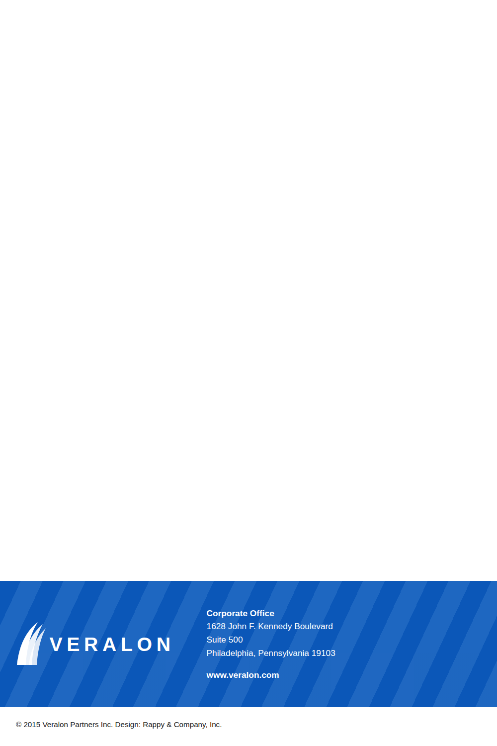VERALON
Corporate Office 1628 John F. Kennedy Boulevard Suite 500 Philadelphia, Pennsylvania 19103 www.veralon.com
© 2015 Veralon Partners Inc. Design: Rappy & Company, Inc.